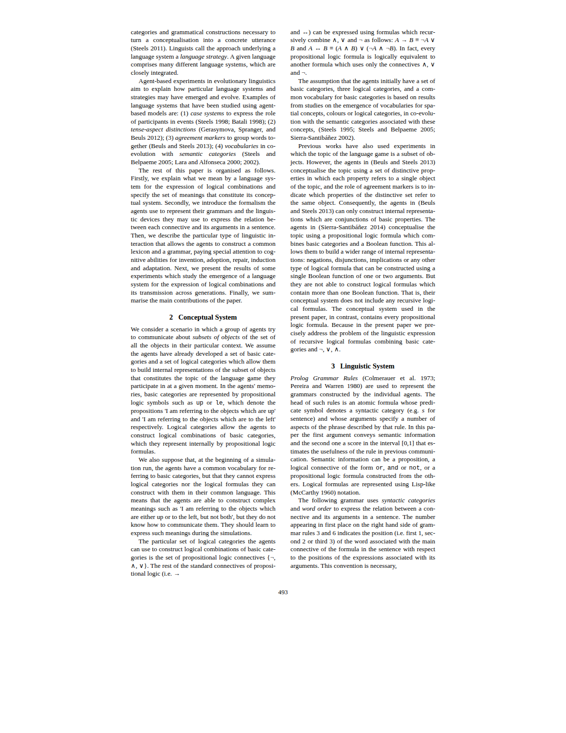categories and grammatical constructions necessary to turn a conceptualisation into a concrete utterance (Steels 2011). Linguists call the approach underlying a language system a language strategy. A given language comprises many different language systems, which are closely integrated.
Agent-based experiments in evolutionary linguistics aim to explain how particular language systems and strategies may have emerged and evolve. Examples of language systems that have been studied using agent-based models are: (1) case systems to express the role of participants in events (Steels 1998; Batali 1998); (2) tense-aspect distinctions (Gerasymova, Spranger, and Beuls 2012); (3) agreement markers to group words together (Beuls and Steels 2013); (4) vocabularies in co-evolution with semantic categories (Steels and Belpaeme 2005; Lara and Alfonseca 2000; 2002).
The rest of this paper is organised as follows. Firstly, we explain what we mean by a language system for the expression of logical combinations and specify the set of meanings that constitute its conceptual system. Secondly, we introduce the formalism the agents use to represent their grammars and the linguistic devices they may use to express the relation between each connective and its arguments in a sentence. Then, we describe the particular type of linguistic interaction that allows the agents to construct a common lexicon and a grammar, paying special attention to cognitive abilities for invention, adoption, repair, induction and adaptation. Next, we present the results of some experiments which study the emergence of a language system for the expression of logical combinations and its transmission across generations. Finally, we summarise the main contributions of the paper.
2 Conceptual System
We consider a scenario in which a group of agents try to communicate about subsets of objects of the set of all the objects in their particular context. We assume the agents have already developed a set of basic categories and a set of logical categories which allow them to build internal representations of the subset of objects that constitutes the topic of the language game they participate in at a given moment. In the agents' memories, basic categories are represented by propositional logic symbols such as up or le, which denote the propositions 'I am referring to the objects which are up' and 'I am referring to the objects which are to the left' respectively. Logical categories allow the agents to construct logical combinations of basic categories, which they represent internally by propositional logic formulas.
We also suppose that, at the beginning of a simulation run, the agents have a common vocabulary for referring to basic categories, but that they cannot express logical categories nor the logical formulas they can construct with them in their common language. This means that the agents are able to construct complex meanings such as 'I am referring to the objects which are either up or to the left, but not both', but they do not know how to communicate them. They should learn to express such meanings during the simulations.
The particular set of logical categories the agents can use to construct logical combinations of basic categories is the set of propositional logic connectives {¬, ∧, ∨}. The rest of the standard connectives of propositional logic (i.e. →
and ↔) can be expressed using formulas which recursively combine ∧, ∨ and ¬ as follows: A → B ≡ ¬A ∨ B and A ↔ B ≡ (A ∧ B) ∨ (¬A ∧ ¬B). In fact, every propositional logic formula is logically equivalent to another formula which uses only the connectives ∧, ∨ and ¬.
The assumption that the agents initially have a set of basic categories, three logical categories, and a common vocabulary for basic categories is based on results from studies on the emergence of vocabularies for spatial concepts, colours or logical categories, in co-evolution with the semantic categories associated with these concepts, (Steels 1995; Steels and Belpaeme 2005; Sierra-Santibáñez 2002).
Previous works have also used experiments in which the topic of the language game is a subset of objects. However, the agents in (Beuls and Steels 2013) conceptualise the topic using a set of distinctive properties in which each property refers to a single object of the topic, and the role of agreement markers is to indicate which properties of the distinctive set refer to the same object. Consequently, the agents in (Beuls and Steels 2013) can only construct internal representations which are conjunctions of basic properties. The agents in (Sierra-Santibáñez 2014) conceptualise the topic using a propositional logic formula which combines basic categories and a Boolean function. This allows them to build a wider range of internal representations: negations, disjunctions, implications or any other type of logical formula that can be constructed using a single Boolean function of one or two arguments. But they are not able to construct logical formulas which contain more than one Boolean function. That is, their conceptual system does not include any recursive logical formulas. The conceptual system used in the present paper, in contrast, contains every propositional logic formula. Because in the present paper we precisely address the problem of the linguistic expression of recursive logical formulas combining basic categories and ¬, ∨, ∧.
3 Linguistic System
Prolog Grammar Rules (Colmerauer et al. 1973; Pereira and Warren 1980) are used to represent the grammars constructed by the individual agents. The head of such rules is an atomic formula whose predicate symbol denotes a syntactic category (e.g. s for sentence) and whose arguments specify a number of aspects of the phrase described by that rule. In this paper the first argument conveys semantic information and the second one a score in the interval [0,1] that estimates the usefulness of the rule in previous communication. Semantic information can be a proposition, a logical connective of the form or, and or not, or a propositional logic formula constructed from the others. Logical formulas are represented using Lisp-like (McCarthy 1960) notation.
The following grammar uses syntactic categories and word order to express the relation between a connective and its arguments in a sentence. The number appearing in first place on the right hand side of grammar rules 3 and 6 indicates the position (i.e. first 1, second 2 or third 3) of the word associated with the main connective of the formula in the sentence with respect to the positions of the expressions associated with its arguments. This convention is necessary,
493